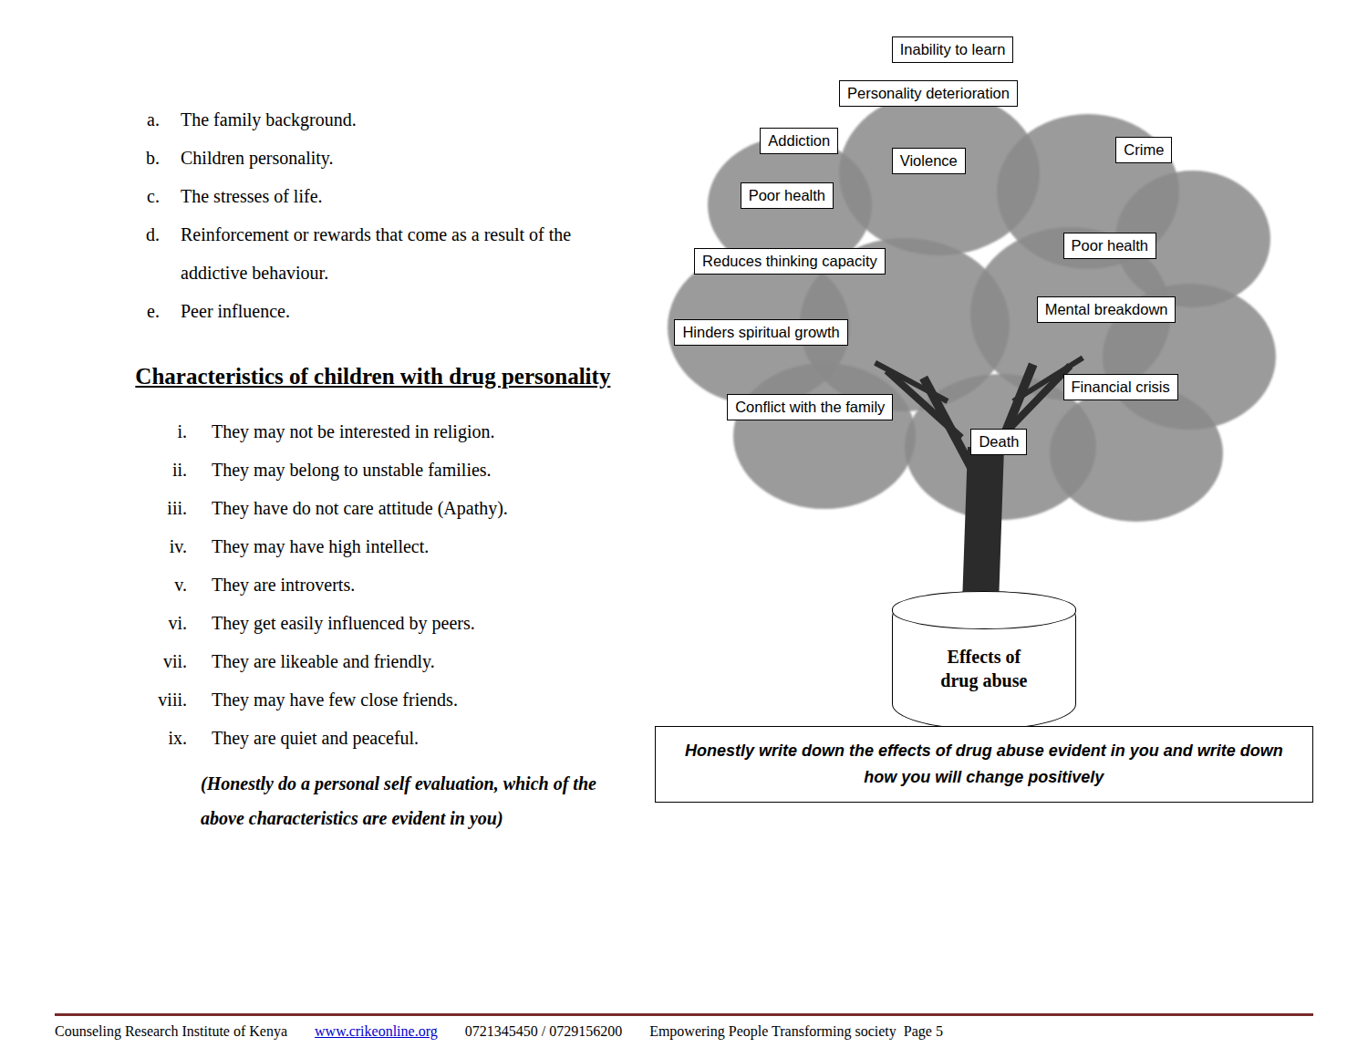The family background.
Children personality.
The stresses of life.
Reinforcement or rewards that come as a result of the addictive behaviour.
Peer influence.
Characteristics of children with drug personality
They may not be interested in religion.
They may belong to unstable families.
They have do not care attitude (Apathy).
They may have high intellect.
They are introverts.
They get easily influenced by peers.
They are likeable and friendly.
They may have few close friends.
They are quiet and peaceful.
(Honestly do a personal self evaluation, which of the above characteristics are evident in you)
Inability to learn
Personality deterioration
Addiction
Violence
Crime
Poor health
Poor health
Reduces thinking capacity
Mental breakdown
Hinders spiritual growth
Financial crisis
Conflict with the family
Death
Effects of
drug abuse
Honestly write down the effects of drug abuse evident in you and write down how you will change positively
Counseling Research Institute of Kenya www.crikeonline.org 0721345450 / 0729156200 Empowering People Transforming society Page 5